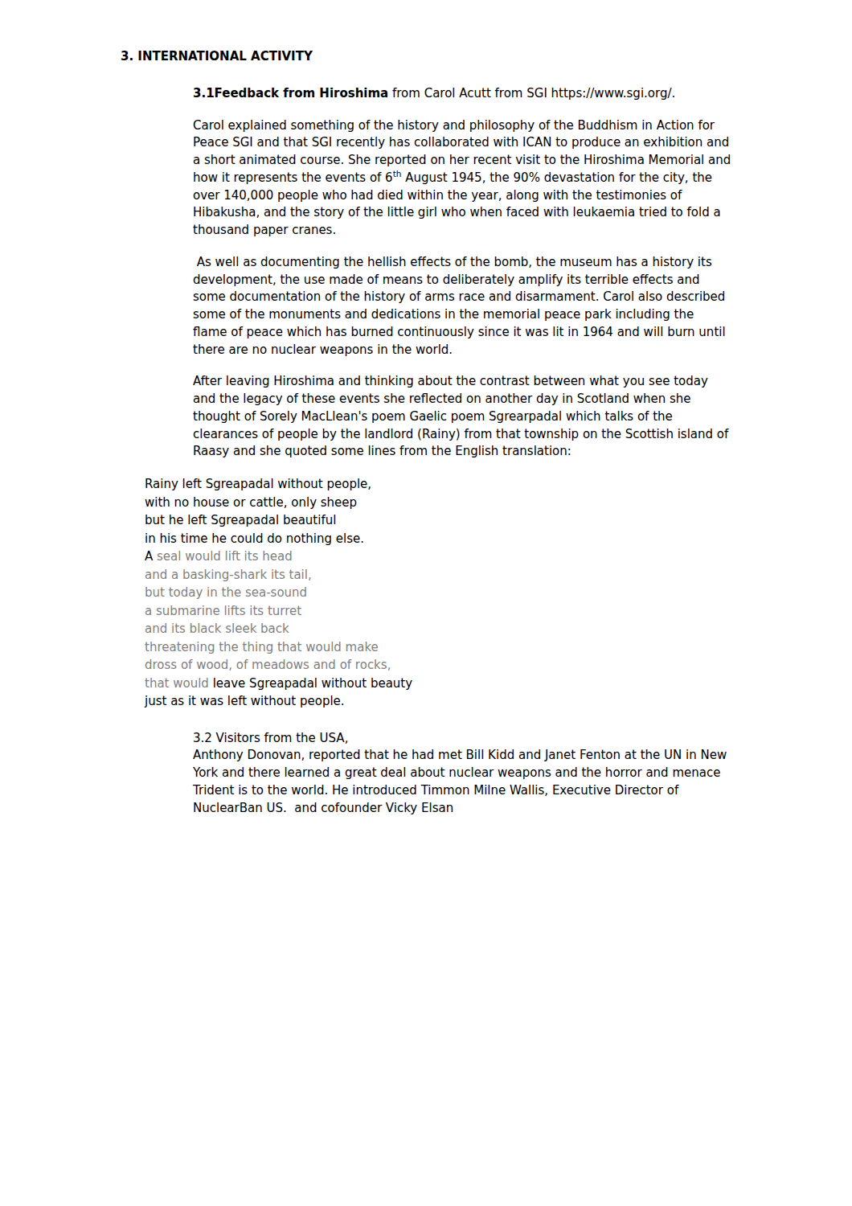3. INTERNATIONAL ACTIVITY
3.1Feedback from Hiroshima from Carol Acutt from SGI https://www.sgi.org/.
Carol explained something of the history and philosophy of the Buddhism in Action for Peace SGI and that SGI recently has collaborated with ICAN to produce an exhibition and a short animated course. She reported on her recent visit to the Hiroshima Memorial and how it represents the events of 6th August 1945, the 90% devastation for the city, the over 140,000 people who had died within the year, along with the testimonies of Hibakusha, and the story of the little girl who when faced with leukaemia tried to fold a thousand paper cranes.
As well as documenting the hellish effects of the bomb, the museum has a history its development, the use made of means to deliberately amplify its terrible effects and some documentation of the history of arms race and disarmament. Carol also described some of the monuments and dedications in the memorial peace park including the flame of peace which has burned continuously since it was lit in 1964 and will burn until there are no nuclear weapons in the world.
After leaving Hiroshima and thinking about the contrast between what you see today and the legacy of these events she reflected on another day in Scotland when she thought of Sorely MacLlean's poem Gaelic poem Sgrearpadal which talks of the clearances of people by the landlord (Rainy) from that township on the Scottish island of Raasy and she quoted some lines from the English translation:
Rainy left Sgreapadal without people,
with no house or cattle, only sheep
but he left Sgreapadal beautiful
in his time he could do nothing else.
A seal would lift its head
and a basking-shark its tail,
but today in the sea-sound
a submarine lifts its turret
and its black sleek back
threatening the thing that would make
dross of wood, of meadows and of rocks,
that would leave Sgreapadal without beauty
just as it was left without people.
3.2 Visitors from the USA,
Anthony Donovan, reported that he had met Bill Kidd and Janet Fenton at the UN in New York and there learned a great deal about nuclear weapons and the horror and menace Trident is to the world. He introduced Timmon Milne Wallis, Executive Director of NuclearBan US. and cofounder Vicky Elsan